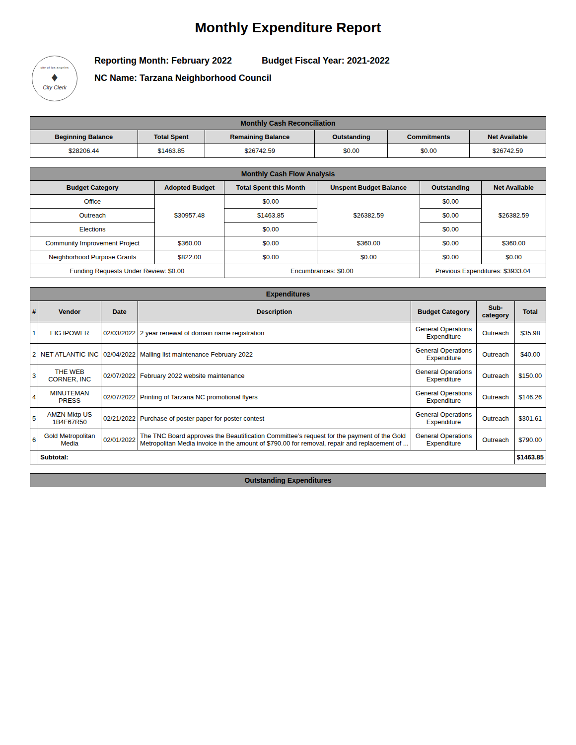Monthly Expenditure Report
city of los angeles
♦
City Clerk
Reporting Month: February 2022 Budget Fiscal Year: 2021-2022
NC Name: Tarzana Neighborhood Council
Monthly Cash Reconciliation
| Beginning Balance | Total Spent | Remaining Balance | Outstanding | Commitments | Net Available |
| --- | --- | --- | --- | --- | --- |
| $28206.44 | $1463.85 | $26742.59 | $0.00 | $0.00 | $26742.59 |
Monthly Cash Flow Analysis
| Budget Category | Adopted Budget | Total Spent this Month | Unspent Budget Balance | Outstanding | Net Available |
| --- | --- | --- | --- | --- | --- |
| Office | $30957.48 | $0.00 | $26382.59 | $0.00 | $26382.59 |
| Outreach | $1463.85 | $0.00 |
| Elections | $0.00 | $0.00 |
| Community Improvement Project | $360.00 | $0.00 | $360.00 | $0.00 | $360.00 |
| Neighborhood Purpose Grants | $822.00 | $0.00 | $0.00 | $0.00 | $0.00 |
| Funding Requests Under Review: $0.00 | Encumbrances: $0.00 | Previous Expenditures: $3933.04 |
Expenditures
| # | Vendor | Date | Description | Budget Category | Sub-category | Total |
| --- | --- | --- | --- | --- | --- | --- |
| 1 | EIG IPOWER | 02/03/2022 | 2 year renewal of domain name registration | General Operations Expenditure | Outreach | $35.98 |
| 2 | NET ATLANTIC INC | 02/04/2022 | Mailing list maintenance February 2022 | General Operations Expenditure | Outreach | $40.00 |
| 3 | THE WEB CORNER, INC | 02/07/2022 | February 2022 website maintenance | General Operations Expenditure | Outreach | $150.00 |
| 4 | MINUTEMAN PRESS | 02/07/2022 | Printing of Tarzana NC promotional flyers | General Operations Expenditure | Outreach | $146.26 |
| 5 | AMZN Mktp US 1B4F67R50 | 02/21/2022 | Purchase of poster paper for poster contest | General Operations Expenditure | Outreach | $301.61 |
| 6 | Gold Metropolitan Media | 02/01/2022 | The TNC Board approves the Beautification Committee’s request for the payment of the Gold Metropolitan Media invoice in the amount of $790.00 for removal, repair and replacement of ... | General Operations Expenditure | Outreach | $790.00 |
| | Subtotal: | $1463.85 |
Outstanding Expenditures